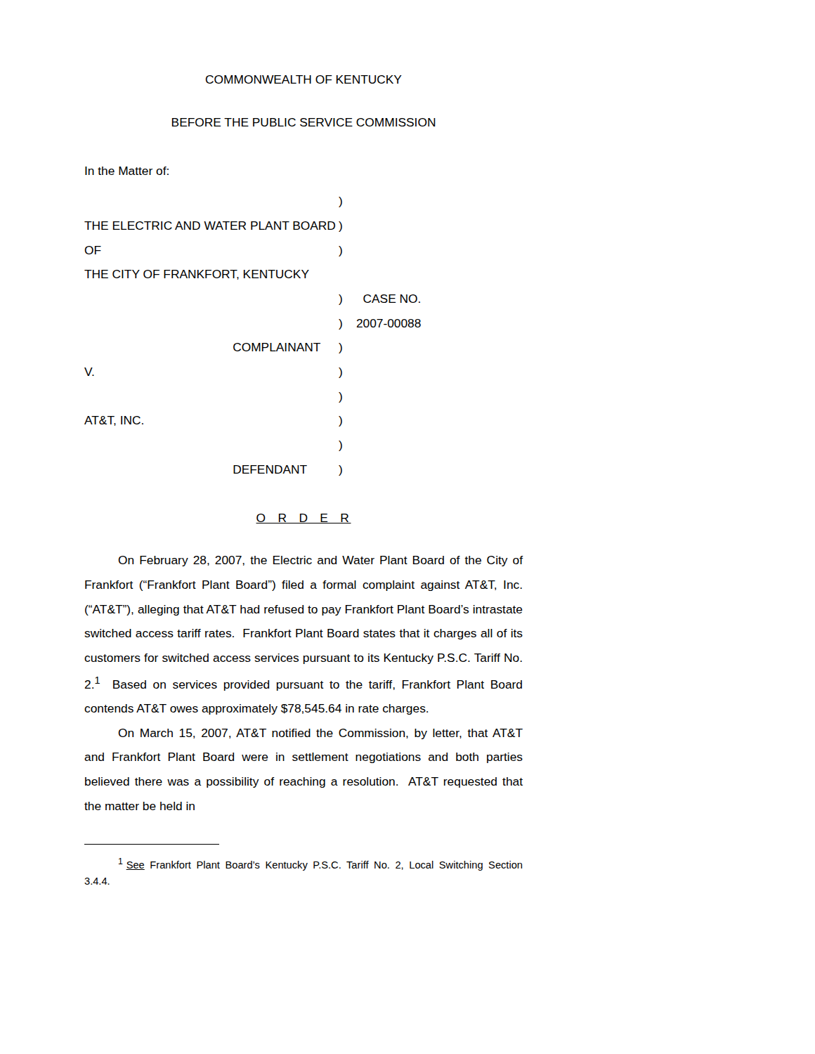COMMONWEALTH OF KENTUCKY
BEFORE THE PUBLIC SERVICE COMMISSION
In the Matter of:
| | ) | |
| THE ELECTRIC AND WATER PLANT BOARD OF THE CITY OF FRANKFORT, KENTUCKY | ) ) | |
| | ) | CASE NO. |
| | ) | 2007-00088 |
| COMPLAINANT | ) | |
| V. | ) | |
| | ) | |
| AT&T, INC. | ) | |
| | ) | |
| DEFENDANT | ) | |
O R D E R
On February 28, 2007, the Electric and Water Plant Board of the City of Frankfort (“Frankfort Plant Board”) filed a formal complaint against AT&T, Inc. (“AT&T”), alleging that AT&T had refused to pay Frankfort Plant Board’s intrastate switched access tariff rates. Frankfort Plant Board states that it charges all of its customers for switched access services pursuant to its Kentucky P.S.C. Tariff No. 2.1 Based on services provided pursuant to the tariff, Frankfort Plant Board contends AT&T owes approximately $78,545.64 in rate charges.
On March 15, 2007, AT&T notified the Commission, by letter, that AT&T and Frankfort Plant Board were in settlement negotiations and both parties believed there was a possibility of reaching a resolution. AT&T requested that the matter be held in
1See Frankfort Plant Board’s Kentucky P.S.C. Tariff No. 2, Local Switching Section 3.4.4.